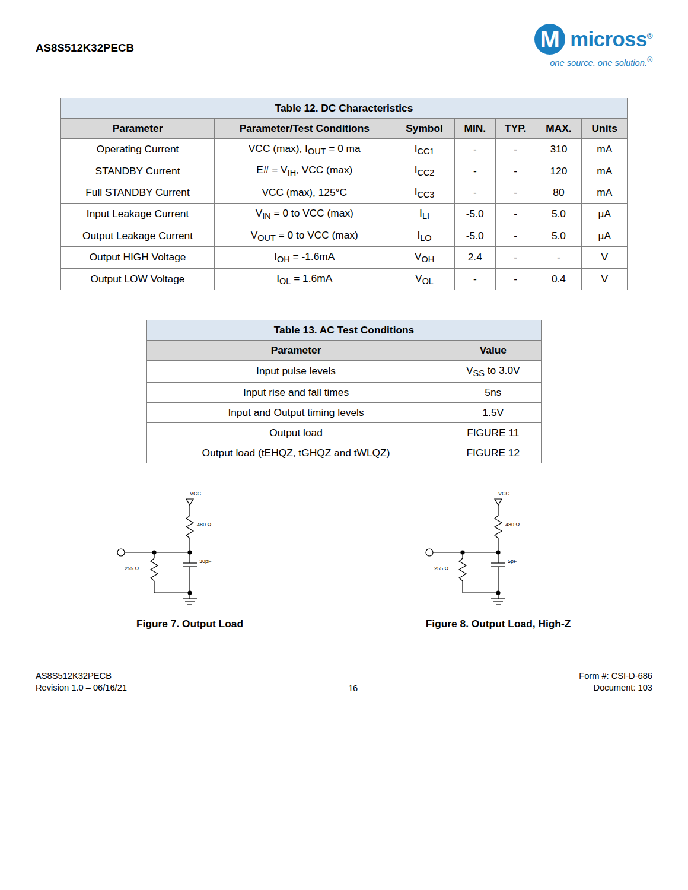AS8S512K32PECB
M
micross®
one source. one solution.®
Table 12. DC Characteristics
| Parameter | Parameter/Test Conditions | Symbol | MIN. | TYP. | MAX. | Units |
| --- | --- | --- | --- | --- | --- | --- |
| Operating Current | VCC (max), I OUT = 0 ma | I CC1 | - | - | 310 | mA |
| STANDBY Current | E# = V IH , VCC (max) | I CC2 | - | - | 120 | mA |
| Full STANDBY Current | VCC (max), 125°C | I CC3 | - | - | 80 | mA |
| Input Leakage Current | V IN = 0 to VCC (max) | I LI | -5.0 | - | 5.0 | µA |
| Output Leakage Current | V OUT = 0 to VCC (max) | I LO | -5.0 | - | 5.0 | µA |
| Output HIGH Voltage | I OH = -1.6mA | V OH | 2.4 | - | - | V |
| Output LOW Voltage | I OL = 1.6mA | V OL | - | - | 0.4 | V |
Table 13. AC Test Conditions
| Parameter | Value |
| --- | --- |
| Input pulse levels | V SS to 3.0V |
| Input rise and fall times | 5ns |
| Input and Output timing levels | 1.5V |
| Output load | FIGURE 11 |
| Output load (tEHQZ, tGHQZ and tWLQZ) | FIGURE 12 |
VCC 480 Ω 255 Ω 30pF
Figure 7. Output Load
VCC 480 Ω 255 Ω 5pF
Figure 8. Output Load, High-Z
AS8S512K32PECB
Revision 1.0 – 06/16/21
16
Form #: CSI-D-686
Document: 103